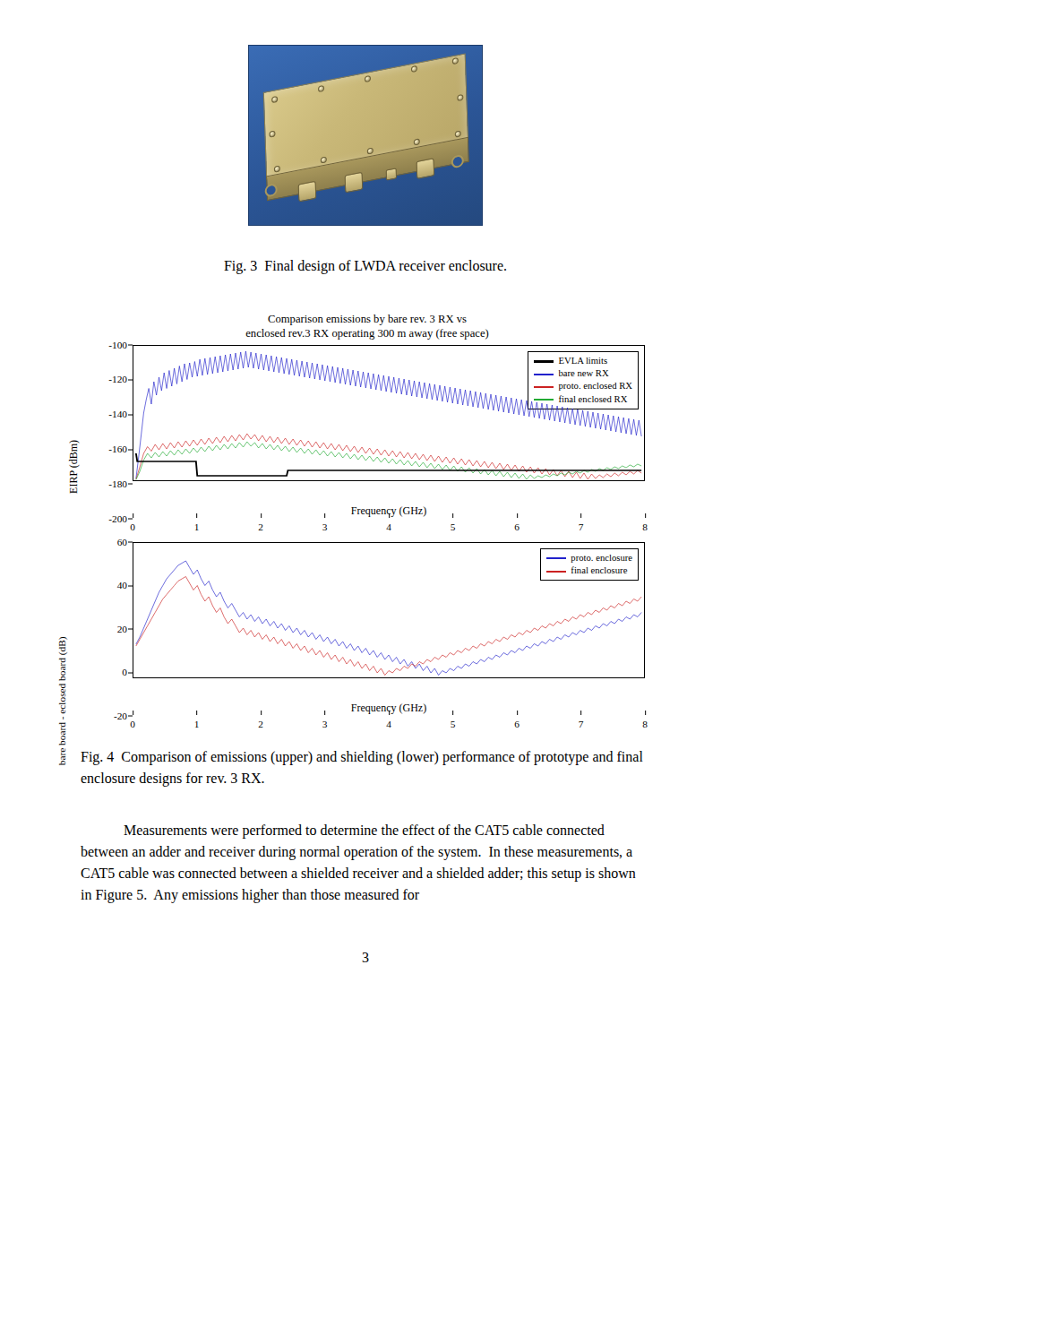Fig. 3 Final design of LWDA receiver enclosure.
Comparison emissions by bare rev. 3 RX vs
enclosed rev.3 RX operating 300 m away (free space)
EIRP (dBm) -100 -120 -140 -160 -180 -200
EVLA limits
bare new RX
proto. enclosed RX
final enclosed RX
0 1 2 3 4 5 6 7 8
Frequency (GHz)
bare board - eclosed board (dB) 60 40 20 0 -20
proto. enclosure
final enclosure
0 1 2 3 4 5 6 7 8
Frequency (GHz)
Fig. 4 Comparison of emissions (upper) and shielding (lower) performance of prototype and final enclosure designs for rev. 3 RX.
Measurements were performed to determine the effect of the CAT5 cable connected between an adder and receiver during normal operation of the system. In these measurements, a CAT5 cable was connected between a shielded receiver and a shielded adder; this setup is shown in Figure 5. Any emissions higher than those measured for
3